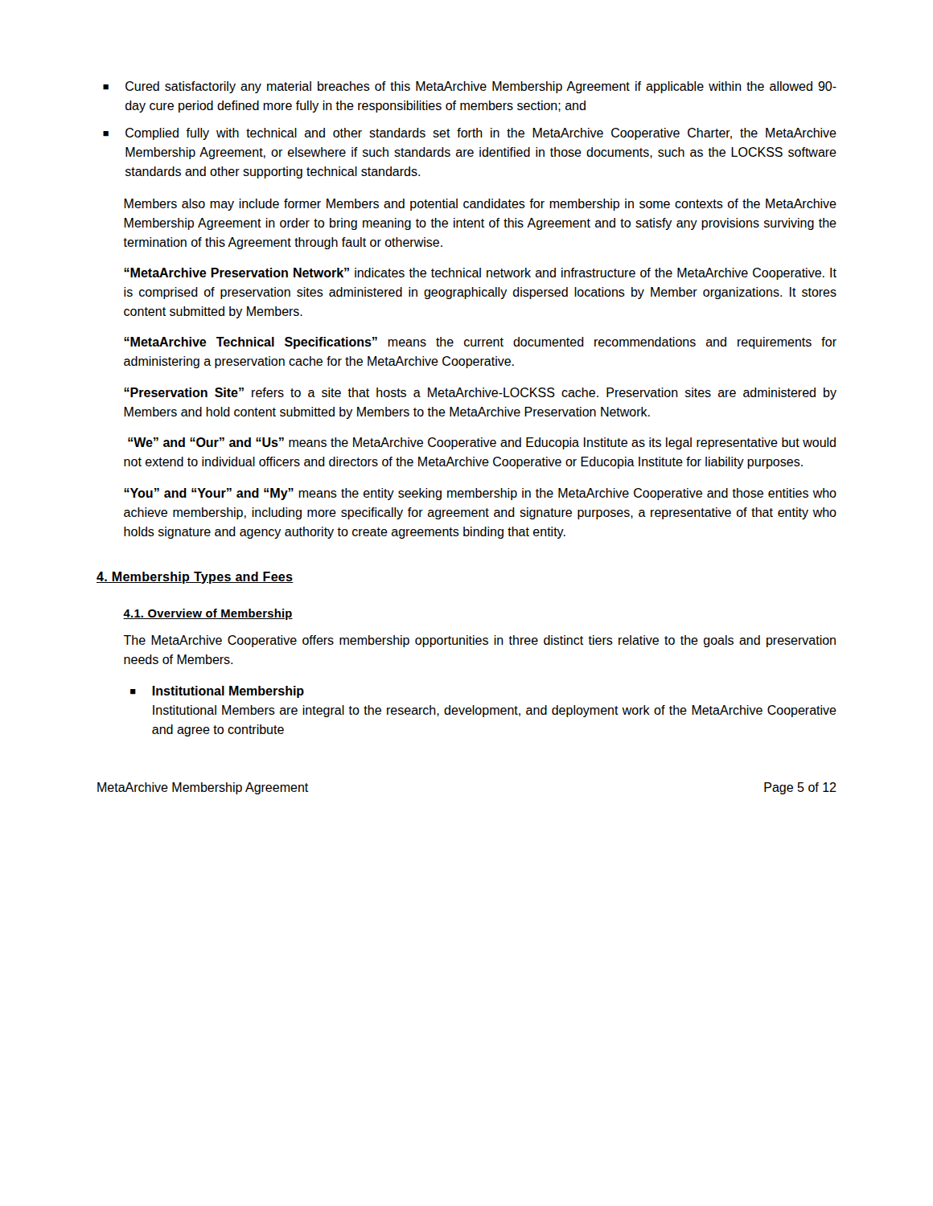Cured satisfactorily any material breaches of this MetaArchive Membership Agreement if applicable within the allowed 90-day cure period defined more fully in the responsibilities of members section; and
Complied fully with technical and other standards set forth in the MetaArchive Cooperative Charter, the MetaArchive Membership Agreement, or elsewhere if such standards are identified in those documents, such as the LOCKSS software standards and other supporting technical standards.
Members also may include former Members and potential candidates for membership in some contexts of the MetaArchive Membership Agreement in order to bring meaning to the intent of this Agreement and to satisfy any provisions surviving the termination of this Agreement through fault or otherwise.
“MetaArchive Preservation Network” indicates the technical network and infrastructure of the MetaArchive Cooperative. It is comprised of preservation sites administered in geographically dispersed locations by Member organizations. It stores content submitted by Members.
“MetaArchive Technical Specifications” means the current documented recommendations and requirements for administering a preservation cache for the MetaArchive Cooperative.
“Preservation Site” refers to a site that hosts a MetaArchive-LOCKSS cache. Preservation sites are administered by Members and hold content submitted by Members to the MetaArchive Preservation Network.
“We” and “Our” and “Us” means the MetaArchive Cooperative and Educopia Institute as its legal representative but would not extend to individual officers and directors of the MetaArchive Cooperative or Educopia Institute for liability purposes.
“You” and “Your” and “My” means the entity seeking membership in the MetaArchive Cooperative and those entities who achieve membership, including more specifically for agreement and signature purposes, a representative of that entity who holds signature and agency authority to create agreements binding that entity.
4. Membership Types and Fees
4.1. Overview of Membership
The MetaArchive Cooperative offers membership opportunities in three distinct tiers relative to the goals and preservation needs of Members.
Institutional Membership Institutional Members are integral to the research, development, and deployment work of the MetaArchive Cooperative and agree to contribute
MetaArchive Membership Agreement Page 5 of 12